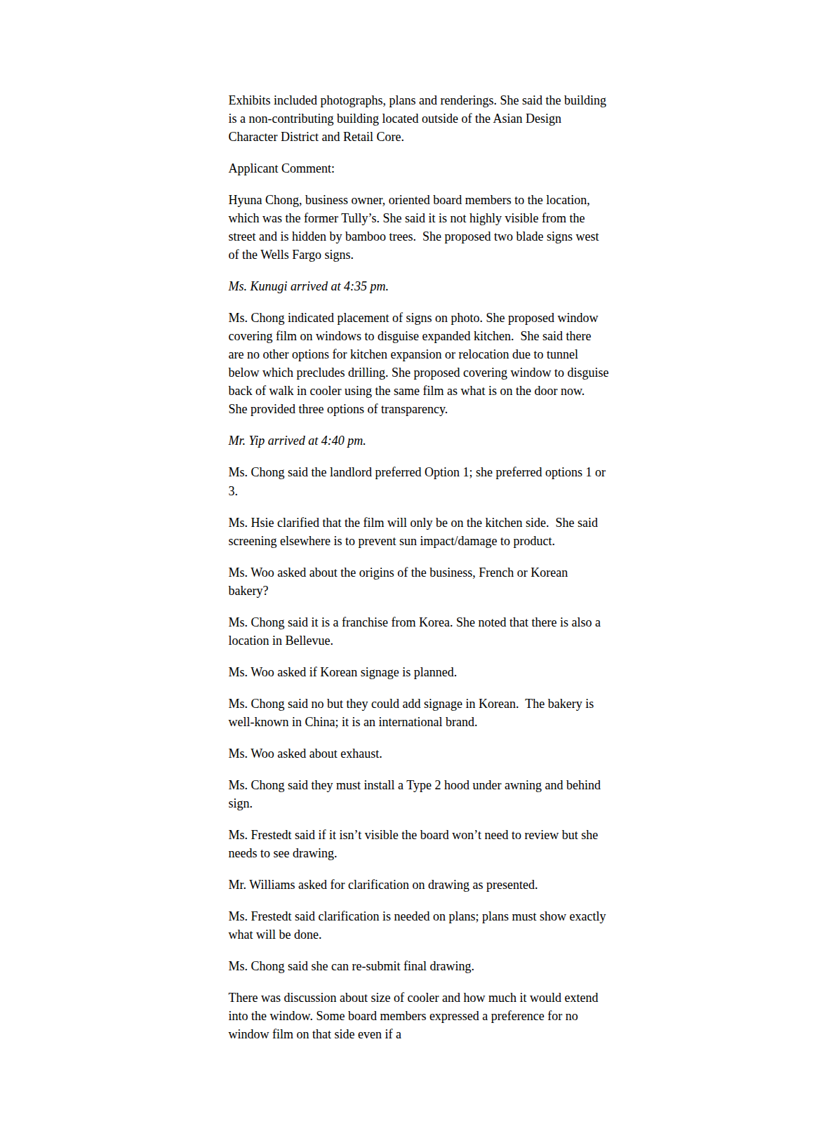Exhibits included photographs, plans and renderings. She said the building is a non-contributing building located outside of the Asian Design Character District and Retail Core.
Applicant Comment:
Hyuna Chong, business owner, oriented board members to the location, which was the former Tully’s. She said it is not highly visible from the street and is hidden by bamboo trees. She proposed two blade signs west of the Wells Fargo signs.
Ms. Kunugi arrived at 4:35 pm.
Ms. Chong indicated placement of signs on photo. She proposed window covering film on windows to disguise expanded kitchen. She said there are no other options for kitchen expansion or relocation due to tunnel below which precludes drilling. She proposed covering window to disguise back of walk in cooler using the same film as what is on the door now. She provided three options of transparency.
Mr. Yip arrived at 4:40 pm.
Ms. Chong said the landlord preferred Option 1; she preferred options 1 or 3.
Ms. Hsie clarified that the film will only be on the kitchen side. She said screening elsewhere is to prevent sun impact/damage to product.
Ms. Woo asked about the origins of the business, French or Korean bakery?
Ms. Chong said it is a franchise from Korea. She noted that there is also a location in Bellevue.
Ms. Woo asked if Korean signage is planned.
Ms. Chong said no but they could add signage in Korean. The bakery is well-known in China; it is an international brand.
Ms. Woo asked about exhaust.
Ms. Chong said they must install a Type 2 hood under awning and behind sign.
Ms. Frestedt said if it isn’t visible the board won’t need to review but she needs to see drawing.
Mr. Williams asked for clarification on drawing as presented.
Ms. Frestedt said clarification is needed on plans; plans must show exactly what will be done.
Ms. Chong said she can re-submit final drawing.
There was discussion about size of cooler and how much it would extend into the window. Some board members expressed a preference for no window film on that side even if a